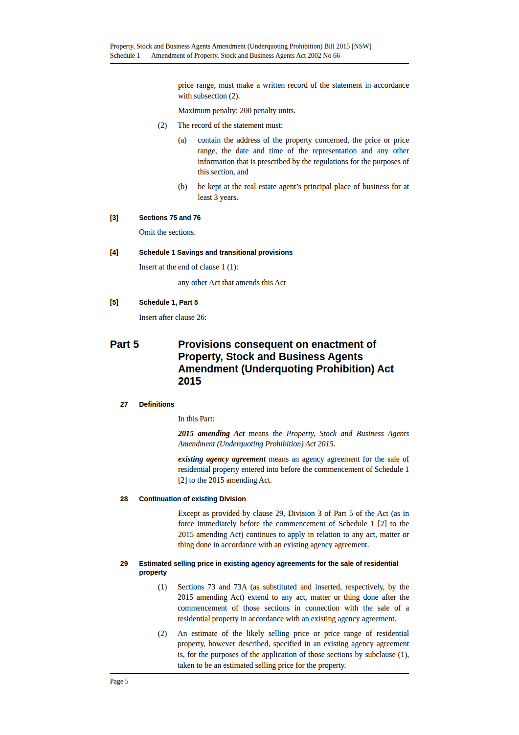Property, Stock and Business Agents Amendment (Underquoting Prohibition) Bill 2015 [NSW]
Schedule 1 Amendment of Property, Stock and Business Agents Act 2002 No 66
price range, must make a written record of the statement in accordance with subsection (2).
Maximum penalty: 200 penalty units.
(2)
The record of the statement must:
(a)
contain the address of the property concerned, the price or price range, the date and time of the representation and any other information that is prescribed by the regulations for the purposes of this section, and
(b)
be kept at the real estate agent’s principal place of business for at least 3 years.
[3]
Sections 75 and 76
Omit the sections.
[4]
Schedule 1 Savings and transitional provisions
Insert at the end of clause 1 (1):
any other Act that amends this Act
[5]
Schedule 1, Part 5
Insert after clause 26:
Part 5
Provisions consequent on enactment of Property, Stock and Business Agents Amendment (Underquoting Prohibition) Act 2015
27
Definitions
In this Part:
2015 amending Act means the Property, Stock and Business Agents Amendment (Underquoting Prohibition) Act 2015.
existing agency agreement means an agency agreement for the sale of residential property entered into before the commencement of Schedule 1 [2] to the 2015 amending Act.
28
Continuation of existing Division
Except as provided by clause 29, Division 3 of Part 5 of the Act (as in force immediately before the commencement of Schedule 1 [2] to the 2015 amending Act) continues to apply in relation to any act, matter or thing done in accordance with an existing agency agreement.
29
Estimated selling price in existing agency agreements for the sale of residential property
(1)
Sections 73 and 73A (as substituted and inserted, respectively, by the 2015 amending Act) extend to any act, matter or thing done after the commencement of those sections in connection with the sale of a residential property in accordance with an existing agency agreement.
(2)
An estimate of the likely selling price or price range of residential property, however described, specified in an existing agency agreement is, for the purposes of the application of those sections by subclause (1), taken to be an estimated selling price for the property.
Page 5